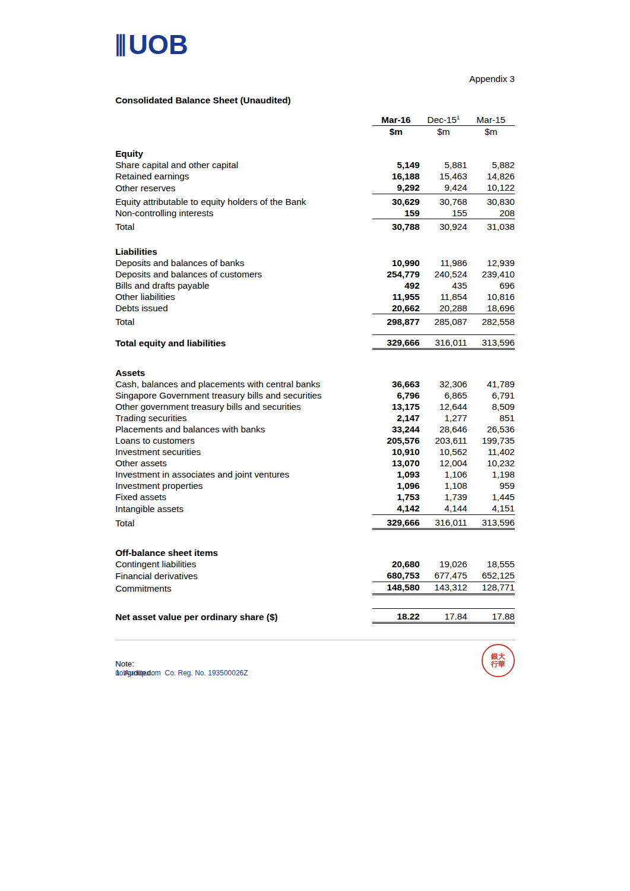⫼UOB
Appendix 3
Consolidated Balance Sheet (Unaudited)
| | Mar-16 | Dec-15 1 | Mar-15 |
| | $m | $m | $m |
| Equity | | | |
| Share capital and other capital | 5,149 | 5,881 | 5,882 |
| Retained earnings | 16,188 | 15,463 | 14,826 |
| Other reserves | 9,292 | 9,424 | 10,122 |
| Equity attributable to equity holders of the Bank | 30,629 | 30,768 | 30,830 |
| Non-controlling interests | 159 | 155 | 208 |
| Total | 30,788 | 30,924 | 31,038 |
| Liabilities | | | |
| Deposits and balances of banks | 10,990 | 11,986 | 12,939 |
| Deposits and balances of customers | 254,779 | 240,524 | 239,410 |
| Bills and drafts payable | 492 | 435 | 696 |
| Other liabilities | 11,955 | 11,854 | 10,816 |
| Debts issued | 20,662 | 20,288 | 18,696 |
| Total | 298,877 | 285,087 | 282,558 |
| Total equity and liabilities | 329,666 | 316,011 | 313,596 |
| Assets | | | |
| Cash, balances and placements with central banks | 36,663 | 32,306 | 41,789 |
| Singapore Government treasury bills and securities | 6,796 | 6,865 | 6,791 |
| Other government treasury bills and securities | 13,175 | 12,644 | 8,509 |
| Trading securities | 2,147 | 1,277 | 851 |
| Placements and balances with banks | 33,244 | 28,646 | 26,536 |
| Loans to customers | 205,576 | 203,611 | 199,735 |
| Investment securities | 10,910 | 10,562 | 11,402 |
| Other assets | 13,070 | 12,004 | 10,232 |
| Investment in associates and joint ventures | 1,093 | 1,106 | 1,198 |
| Investment properties | 1,096 | 1,108 | 959 |
| Fixed assets | 1,753 | 1,739 | 1,445 |
| Intangible assets | 4,142 | 4,144 | 4,151 |
| Total | 329,666 | 316,011 | 313,596 |
| Off-balance sheet items | | | |
| Contingent liabilities | 20,680 | 19,026 | 18,555 |
| Financial derivatives | 680,753 | 677,475 | 652,125 |
| Commitments | 148,580 | 143,312 | 128,771 |
| Net asset value per ordinary share ($) | 18.22 | 17.84 | 17.88 |
Note:
1 Audited.
uobgroup.com Co. Reg. No. 193500026Z
銀大
行華